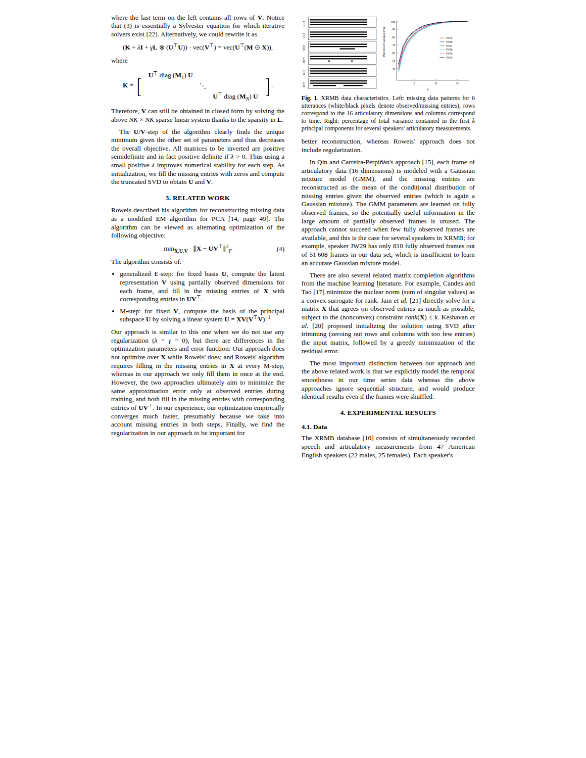where the last term on the left contains all rows of V. Notice that (3) is essentially a Sylvester equation for which iterative solvers exist [22]. Alternatively, we could rewrite it as
(K + λI + γL ⊗ (U⊤U)) · vec(V⊤) = vec(U⊤(M ⊙ X)),
where
K = [
| U ⊤ diag ( M 1 ) U | | |
| | ⋱ | |
| | | U ⊤ diag ( M N ) U |
].
Therefore, V can still be obtained in closed form by solving the above NK × NK sparse linear system thanks to the sparsity in L.
The U/V-step of the algorithm clearly finds the unique minimum given the other set of parameters and thus decreases the overall objective. All matrices to be inverted are positive semidefinite and in fact positive definite if λ > 0. Thus using a small positive λ improves numerical stability for each step. As initialization, we fill the missing entries with zeros and compute the truncated SVD to obtain U and V.
3. Related Work
Roweis described his algorithm for reconstructing missing data as a modified EM algorithm for PCA [14, page 49]. The algorithm can be viewed as alternating optimization of the following objective:
minX,U,V ∥X − UV⊤∥2F (4)
The algorithm consists of:
generalized E-step: for fixed basis U, compute the latent representation V using partially observed dimensions for each frame, and fill in the missing entries of X with corresponding entries in UV⊤.
M-step: for fixed V, compute the basis of the principal subspace U by solving a linear system U = XV(V⊤V)−1
Our approach is similar to this one when we do not use any regularization (λ = γ = 0), but there are differences in the optimization parameters and error function: Our approach does not optimize over X while Roweis' does; and Roweis' algorithm requires filling in the missing entries in X at every M-step, whereas in our approach we only fill them in once at the end. However, the two approaches ultimately aim to minimize the same approximation error only at observed entries during training, and both fill in the missing entries with corresponding entries of UV⊤. In our experience, our optimization empirically converges much faster, presumably because we take into account missing entries in both steps. Finally, we find the regularization in our approach to be important for
utt1 utt2 utt3 utt4 utt5 utt6
Percent of variance (%) k 100 90 80 70 60 50 40 5 10 15 JW13 JW26 JW31 JW36 JW39 JW45
Fig. 1. XRMB data characteristics. Left: missing data patterns for 6 utterances (white/black pixels denote observed/missing entries); rows correspond to the 16 articulatory dimensions and columns correspond to time. Right: percentage of total variance contained in the first k principal components for several speakers' articulatory measurements.
better reconstruction, whereas Roweis' approach does not include regularization.
In Qin and Carreira-Perpiñán's approach [15], each frame of articulatory data (16 dimensions) is modeled with a Gaussian mixture model (GMM), and the missing entries are reconstructed as the mean of the conditional distribution of missing entries given the observed entries (which is again a Gaussian mixture). The GMM parameters are learned on fully observed frames, so the potentially useful information in the large amount of partially observed frames is unused. The approach cannot succeed when few fully observed frames are available, and this is the case for several speakers in XRMB; for example, speaker JW29 has only 810 fully observed frames out of 51 608 frames in our data set, which is insufficient to learn an accurate Gaussian mixture model.
There are also several related matrix completion algorithms from the machine learning literature. For example, Candes and Tao [17] minimize the nuclear norm (sum of singular values) as a convex surrogate for rank. Jain et al. [21] directly solve for a matrix X that agrees on observed entries as much as possible, subject to the (nonconvex) constraint rank(X) ≤ k. Keshavan et al. [20] proposed initializing the solution using SVD after trimming (zeroing out rows and columns with too few entries) the input matrix, followed by a greedy minimization of the residual error.
The most important distinction between our approach and the above related work is that we explicitly model the temporal smoothness in our time series data whereas the above approaches ignore sequential structure, and would produce identical results even if the frames were shuffled.
4. Experimental Results
4.1. Data
The XRMB database [10] consists of simultaneously recorded speech and articulatory measurements from 47 American English speakers (22 males, 25 females). Each speaker's